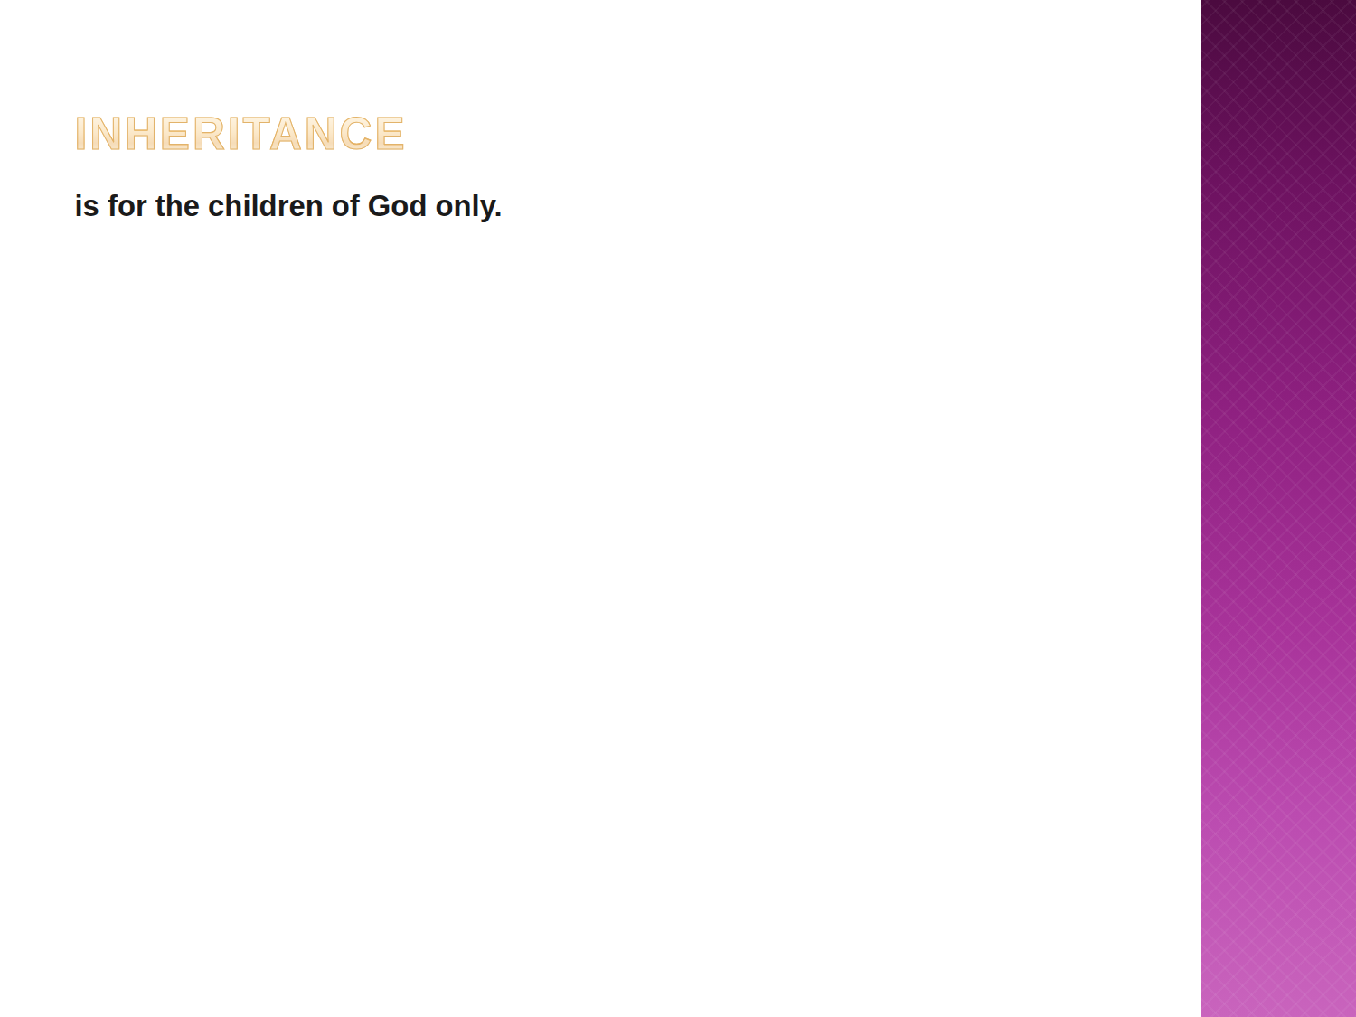Inheritance
is for the children of God only.